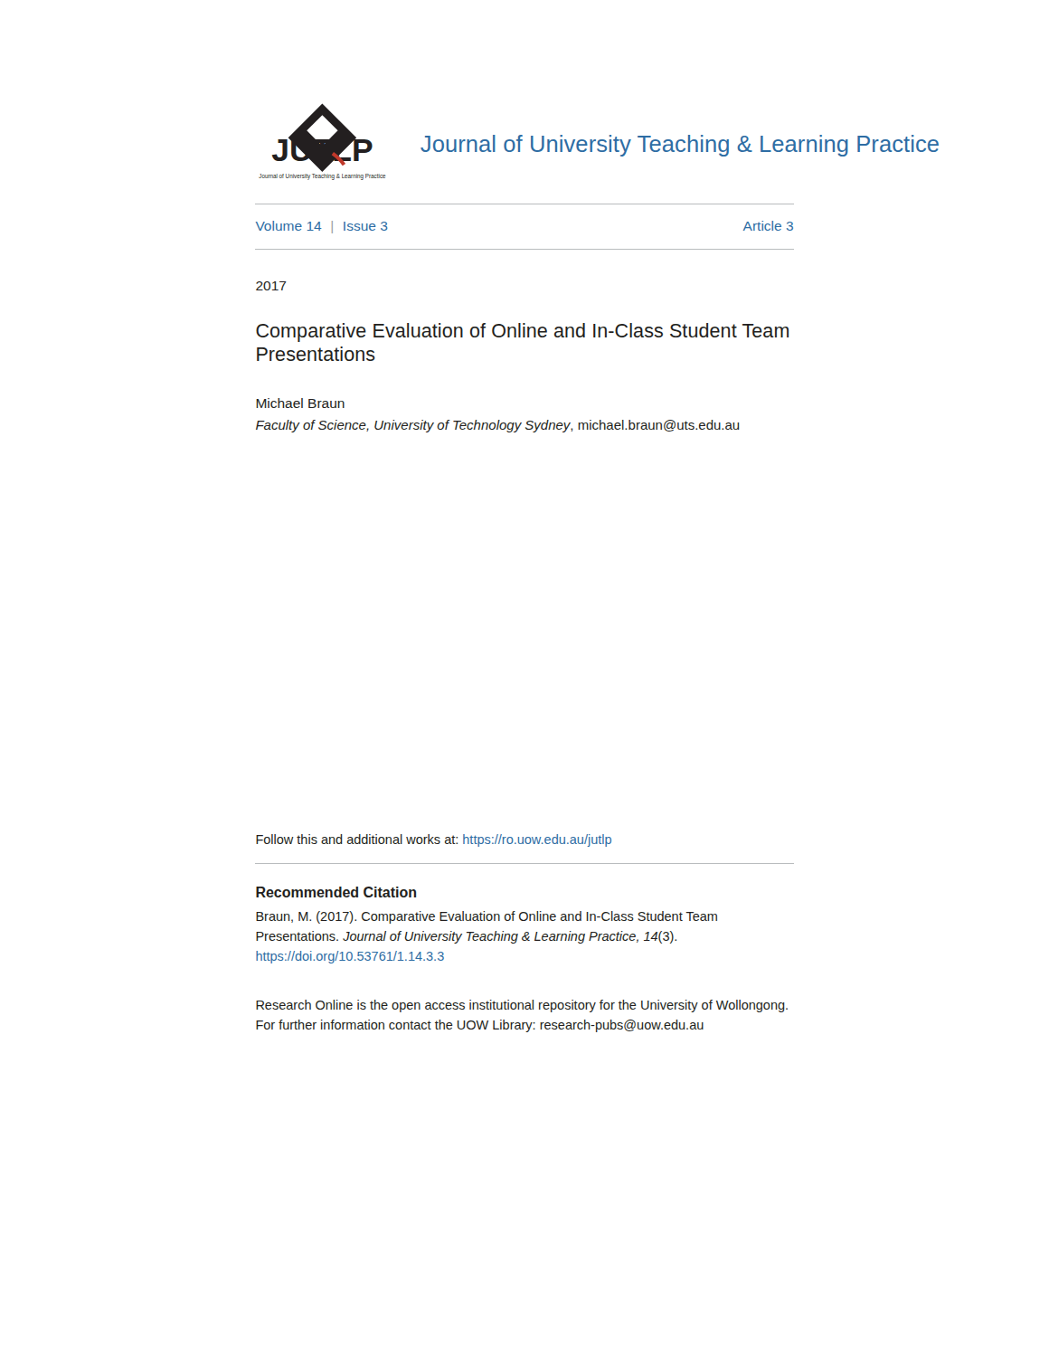JUTLP Journal of University Teaching & Learning Practice
Journal of University Teaching & Learning Practice
Volume 14|Issue 3
Article 3
2017
Comparative Evaluation of Online and In-Class Student Team Presentations
Michael Braun
Faculty of Science, University of Technology Sydney, michael.braun@uts.edu.au
Follow this and additional works at: https://ro.uow.edu.au/jutlp
Recommended Citation
Braun, M. (2017). Comparative Evaluation of Online and In-Class Student Team Presentations. Journal of University Teaching & Learning Practice, 14(3). https://doi.org/10.53761/1.14.3.3
Research Online is the open access institutional repository for the University of Wollongong. For further information contact the UOW Library: research-pubs@uow.edu.au